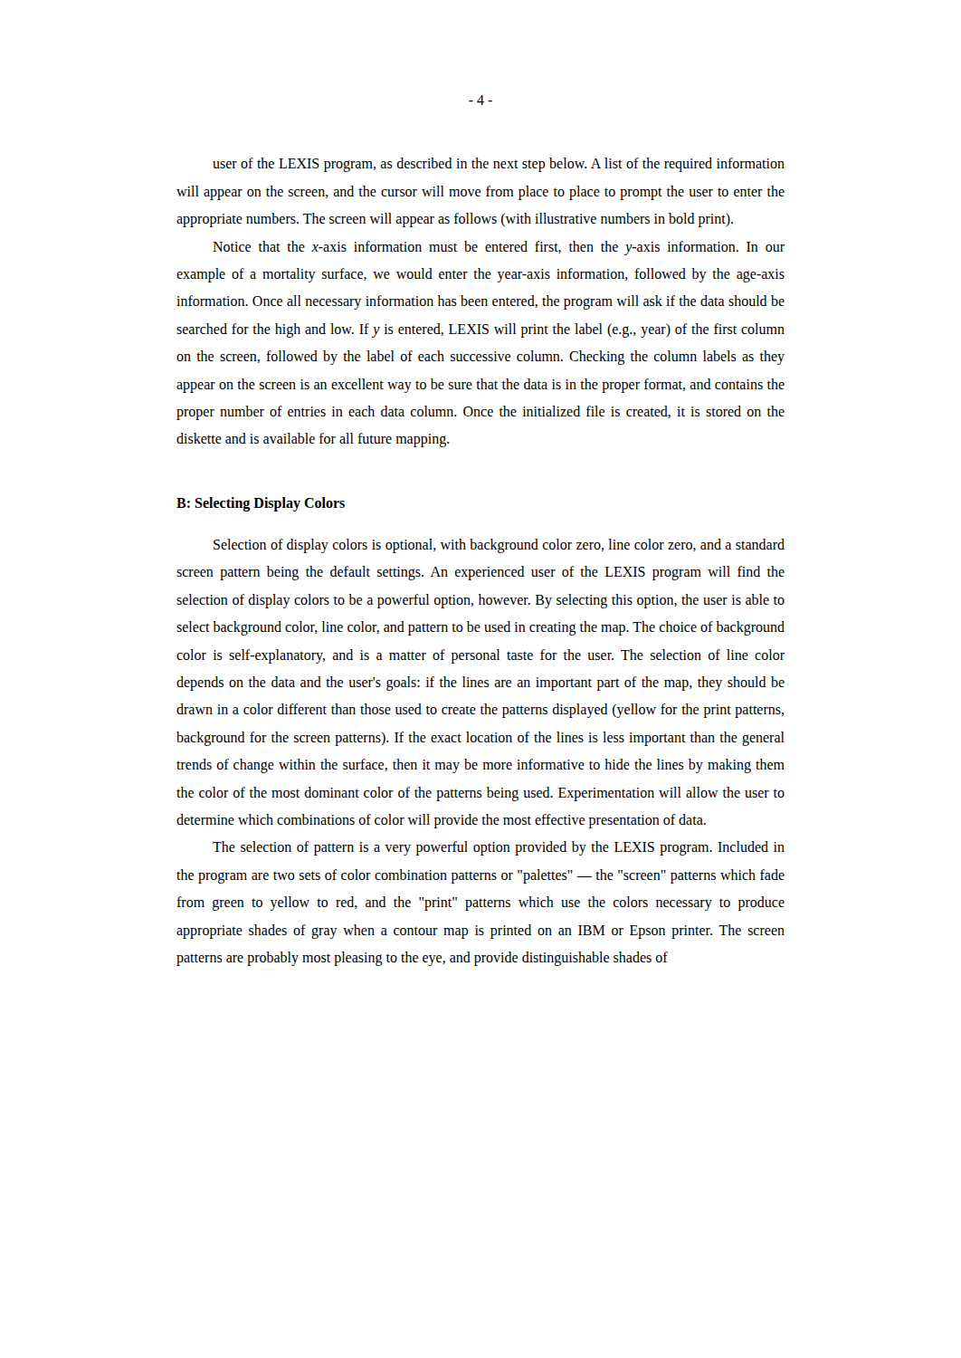- 4 -
user of the LEXIS program, as described in the next step below. A list of the required information will appear on the screen, and the cursor will move from place to place to prompt the user to enter the appropriate numbers. The screen will appear as follows (with illustrative numbers in bold print).
Notice that the x-axis information must be entered first, then the y-axis information. In our example of a mortality surface, we would enter the year-axis information, followed by the age-axis information. Once all necessary information has been entered, the program will ask if the data should be searched for the high and low. If y is entered, LEXIS will print the label (e.g., year) of the first column on the screen, followed by the label of each successive column. Checking the column labels as they appear on the screen is an excellent way to be sure that the data is in the proper format, and contains the proper number of entries in each data column. Once the initialized file is created, it is stored on the diskette and is available for all future mapping.
B: Selecting Display Colors
Selection of display colors is optional, with background color zero, line color zero, and a standard screen pattern being the default settings. An experienced user of the LEXIS program will find the selection of display colors to be a powerful option, however. By selecting this option, the user is able to select background color, line color, and pattern to be used in creating the map. The choice of background color is self-explanatory, and is a matter of personal taste for the user. The selection of line color depends on the data and the user's goals: if the lines are an important part of the map, they should be drawn in a color different than those used to create the patterns displayed (yellow for the print patterns, background for the screen patterns). If the exact location of the lines is less important than the general trends of change within the surface, then it may be more informative to hide the lines by making them the color of the most dominant color of the patterns being used. Experimentation will allow the user to determine which combinations of color will provide the most effective presentation of data.
The selection of pattern is a very powerful option provided by the LEXIS program. Included in the program are two sets of color combination patterns or "palettes" — the "screen" patterns which fade from green to yellow to red, and the "print" patterns which use the colors necessary to produce appropriate shades of gray when a contour map is printed on an IBM or Epson printer. The screen patterns are probably most pleasing to the eye, and provide distinguishable shades of